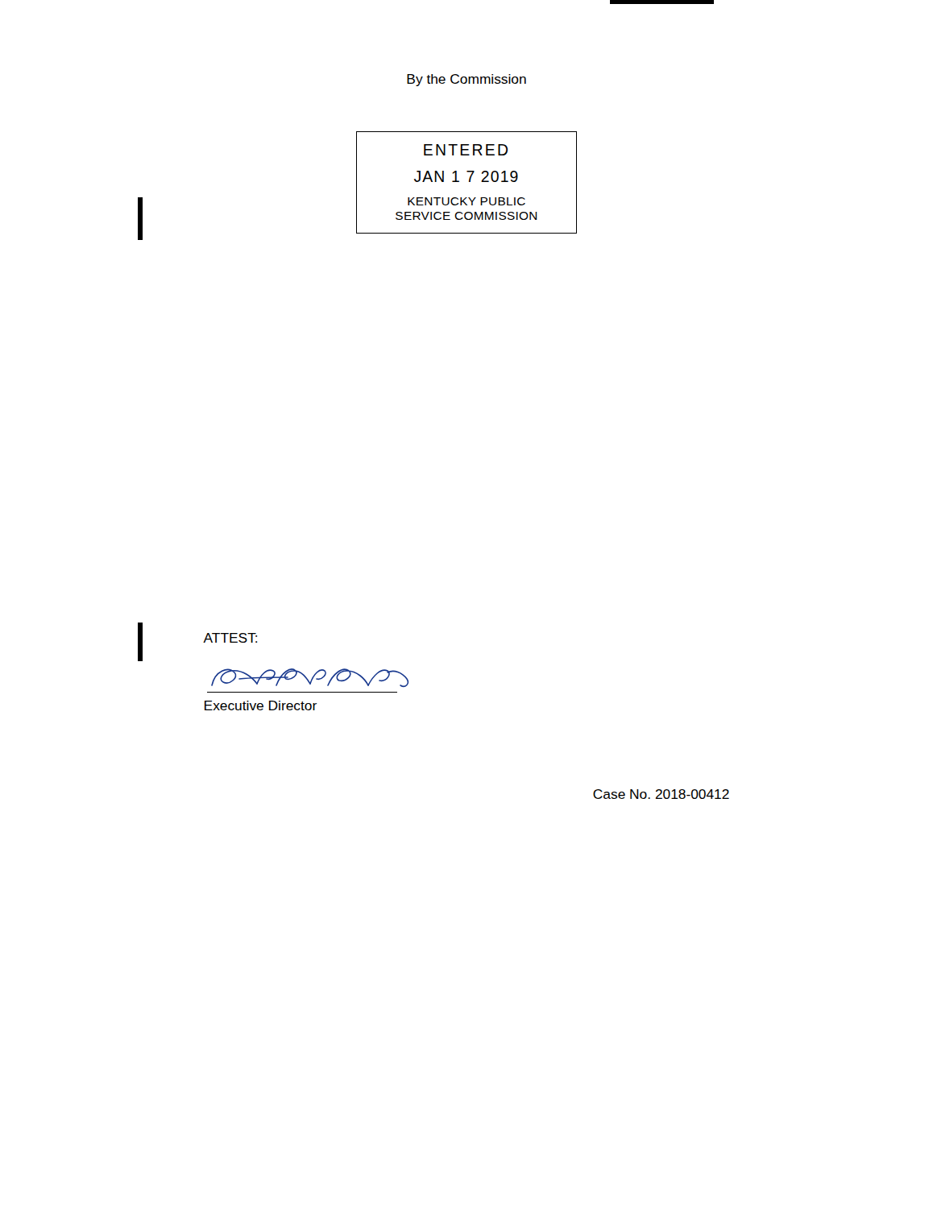By the Commission
ENTERED
JAN 1 7 2019
KENTUCKY PUBLIC
SERVICE COMMISSION
ATTEST:
Executive Director
Case No. 2018-00412